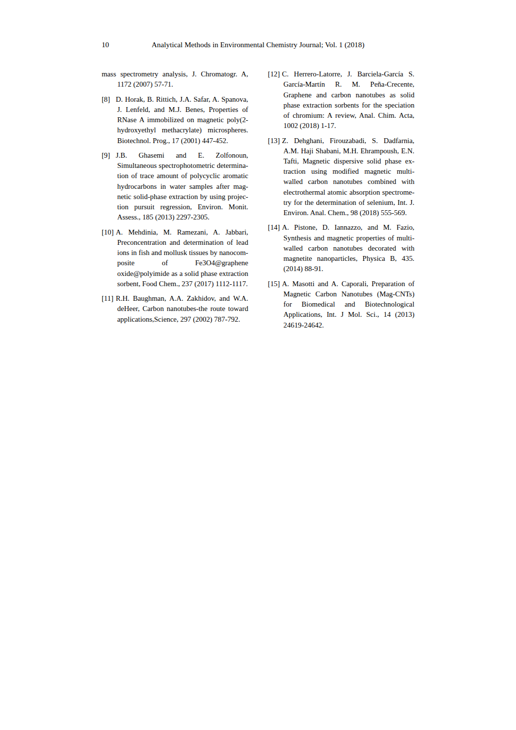10
Analytical Methods in Environmental Chemistry Journal; Vol. 1 (2018)
mass spectrometry analysis, J. Chromatogr. A, 1172 (2007) 57-71.
[8] D. Horak, B. Rittich, J.A. Safar, A. Spanova, J. Lenfeld, and M.J. Benes, Properties of RNase A immobilized on magnetic poly(2-hydroxyethyl methacrylate) microspheres. Biotechnol. Prog., 17 (2001) 447-452.
[9] J.B. Ghasemi and E. Zolfonoun, Simultaneous spectrophotometric determination of trace amount of polycyclic aromatic hydrocarbons in water samples after magnetic solid-phase extraction by using projection pursuit regression, Environ. Monit. Assess., 185 (2013) 2297-2305.
[10] A. Mehdinia, M. Ramezani, A. Jabbari, Preconcentration and determination of lead ions in fish and mollusk tissues by nanocomposite of Fe3O4@graphene oxide@polyimide as a solid phase extraction sorbent, Food Chem., 237 (2017) 1112-1117.
[11] R.H. Baughman, A.A. Zakhidov, and W.A. deHeer, Carbon nanotubes-the route toward applications,Science, 297 (2002) 787-792.
[12] C. Herrero-Latorre, J. Barciela-García S. García-Martín R. M. Peña-Crecente, Graphene and carbon nanotubes as solid phase extraction sorbents for the speciation of chromium: A review, Anal. Chim. Acta, 1002 (2018) 1-17.
[13] Z. Dehghani, Firouzabadi, S. Dadfarnia, A.M. Haji Shabani, M.H. Ehrampoush, E.N. Tafti, Magnetic dispersive solid phase extraction using modified magnetic multi-walled carbon nanotubes combined with electrothermal atomic absorption spectrometry for the determination of selenium, Int. J. Environ. Anal. Chem., 98 (2018) 555-569.
[14] A. Pistone, D. Iannazzo, and M. Fazio, Synthesis and magnetic properties of multiwalled carbon nanotubes decorated with magnetite nanoparticles, Physica B, 435. (2014) 88-91.
[15] A. Masotti and A. Caporali, Preparation of Magnetic Carbon Nanotubes (Mag-CNTs) for Biomedical and Biotechnological Applications, Int. J Mol. Sci., 14 (2013) 24619-24642.